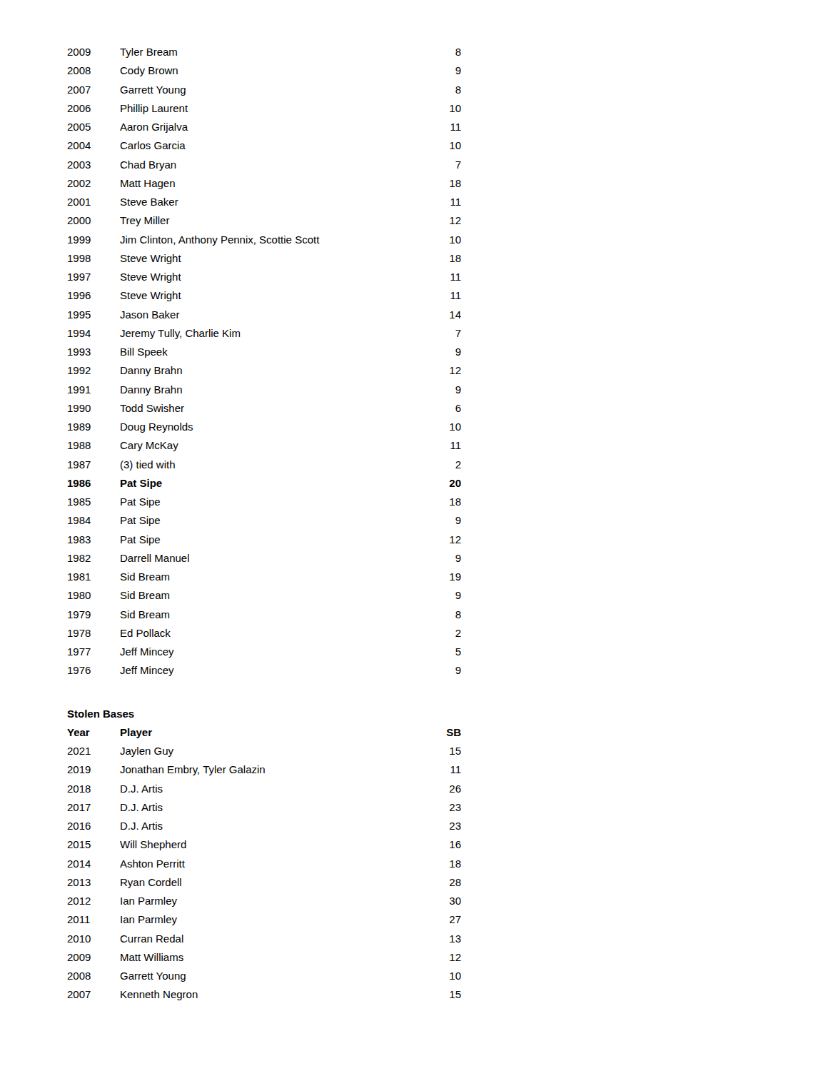| 2009 | Tyler Bream | 8 |
| 2008 | Cody Brown | 9 |
| 2007 | Garrett Young | 8 |
| 2006 | Phillip Laurent | 10 |
| 2005 | Aaron Grijalva | 11 |
| 2004 | Carlos Garcia | 10 |
| 2003 | Chad Bryan | 7 |
| 2002 | Matt Hagen | 18 |
| 2001 | Steve Baker | 11 |
| 2000 | Trey Miller | 12 |
| 1999 | Jim Clinton, Anthony Pennix, Scottie Scott | 10 |
| 1998 | Steve Wright | 18 |
| 1997 | Steve Wright | 11 |
| 1996 | Steve Wright | 11 |
| 1995 | Jason Baker | 14 |
| 1994 | Jeremy Tully, Charlie Kim | 7 |
| 1993 | Bill Speek | 9 |
| 1992 | Danny Brahn | 12 |
| 1991 | Danny Brahn | 9 |
| 1990 | Todd Swisher | 6 |
| 1989 | Doug Reynolds | 10 |
| 1988 | Cary McKay | 11 |
| 1987 | (3) tied with | 2 |
| 1986 | Pat Sipe | 20 |
| 1985 | Pat Sipe | 18 |
| 1984 | Pat Sipe | 9 |
| 1983 | Pat Sipe | 12 |
| 1982 | Darrell Manuel | 9 |
| 1981 | Sid Bream | 19 |
| 1980 | Sid Bream | 9 |
| 1979 | Sid Bream | 8 |
| 1978 | Ed Pollack | 2 |
| 1977 | Jeff Mincey | 5 |
| 1976 | Jeff Mincey | 9 |
Stolen Bases
| Year | Player | SB |
| 2021 | Jaylen Guy | 15 |
| 2019 | Jonathan Embry, Tyler Galazin | 11 |
| 2018 | D.J. Artis | 26 |
| 2017 | D.J. Artis | 23 |
| 2016 | D.J. Artis | 23 |
| 2015 | Will Shepherd | 16 |
| 2014 | Ashton Perritt | 18 |
| 2013 | Ryan Cordell | 28 |
| 2012 | Ian Parmley | 30 |
| 2011 | Ian Parmley | 27 |
| 2010 | Curran Redal | 13 |
| 2009 | Matt Williams | 12 |
| 2008 | Garrett Young | 10 |
| 2007 | Kenneth Negron | 15 |